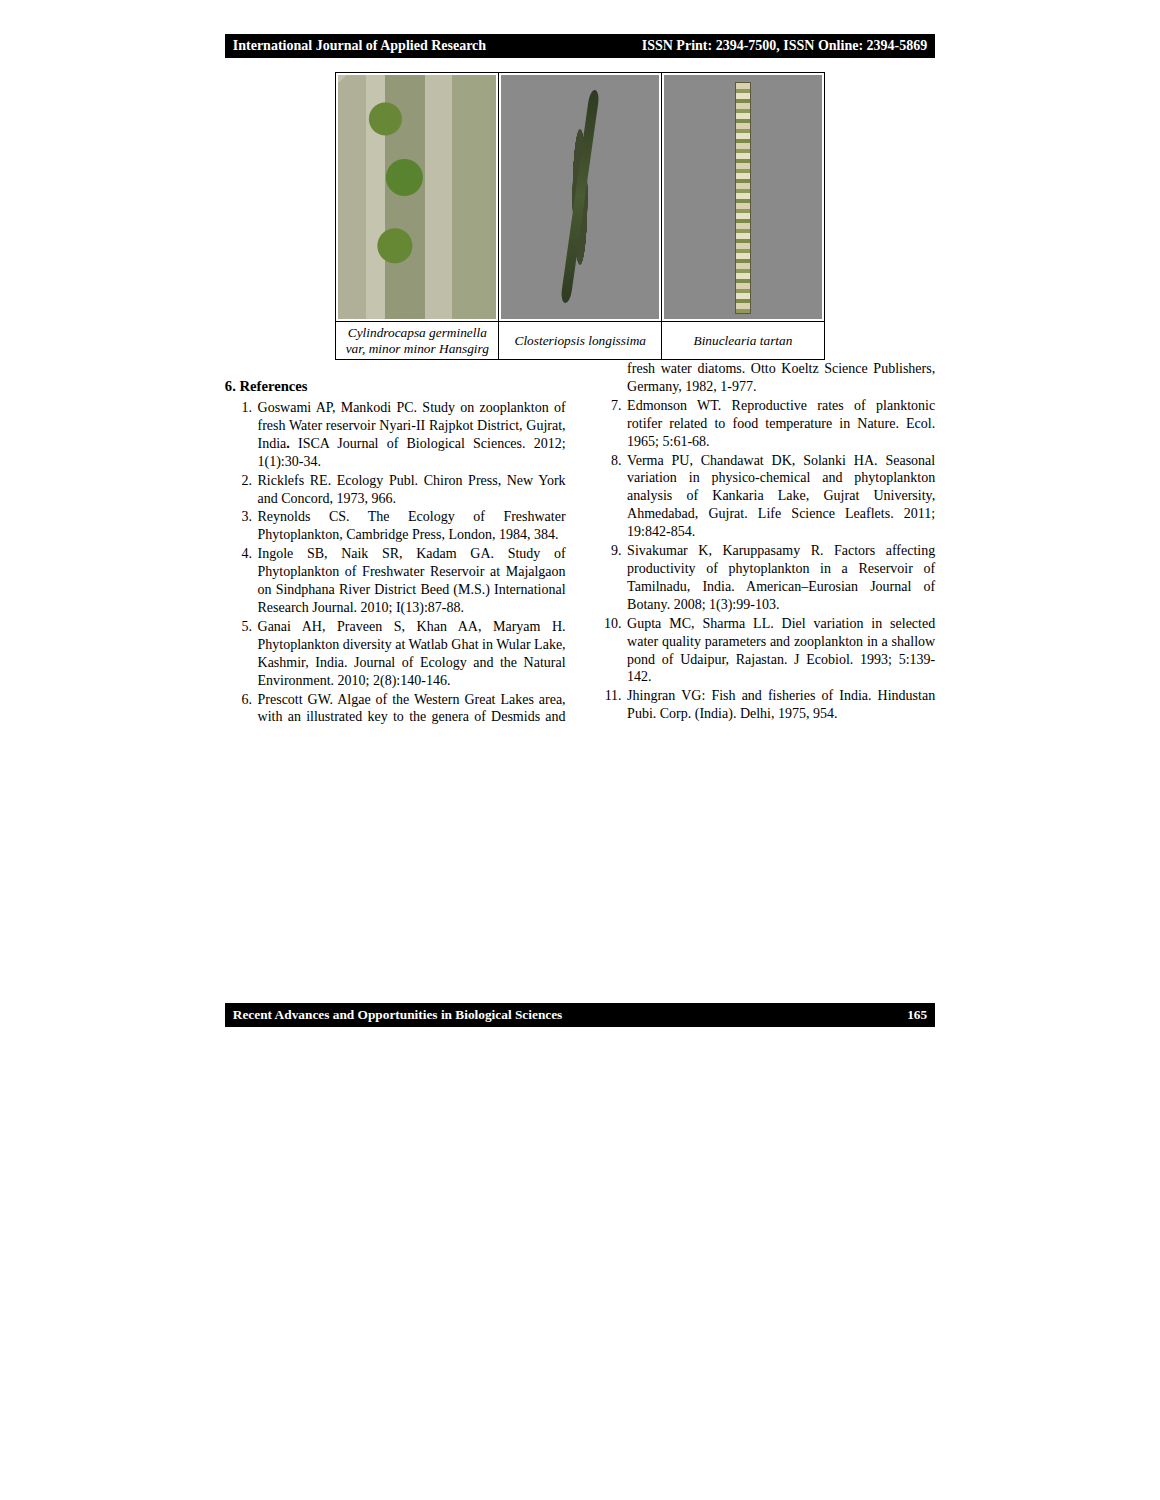International Journal of Applied Research ISSN Print: 2394-7500, ISSN Online: 2394-5869
| Cylindrocapsa germinella var, minor minor Hansgirg | Closteriopsis longissima | Binuclearia tartan |
6. References
Goswami AP, Mankodi PC. Study on zooplankton of fresh Water reservoir Nyari-II Rajpkot District, Gujrat, India. ISCA Journal of Biological Sciences. 2012; 1(1):30-34.
Ricklefs RE. Ecology Publ. Chiron Press, New York and Concord, 1973, 966.
Reynolds CS. The Ecology of Freshwater Phytoplankton, Cambridge Press, London, 1984, 384.
Ingole SB, Naik SR, Kadam GA. Study of Phytoplankton of Freshwater Reservoir at Majalgaon on Sindphana River District Beed (M.S.) International Research Journal. 2010; I(13):87-88.
Ganai AH, Praveen S, Khan AA, Maryam H. Phytoplankton diversity at Watlab Ghat in Wular Lake, Kashmir, India. Journal of Ecology and the Natural Environment. 2010; 2(8):140-146.
Prescott GW. Algae of the Western Great Lakes area, with an illustrated key to the genera of Desmids and fresh water diatoms. Otto Koeltz Science Publishers, Germany, 1982, 1-977.
Edmonson WT. Reproductive rates of planktonic rotifer related to food temperature in Nature. Ecol. 1965; 5:61-68.
Verma PU, Chandawat DK, Solanki HA. Seasonal variation in physico-chemical and phytoplankton analysis of Kankaria Lake, Gujrat University, Ahmedabad, Gujrat. Life Science Leaflets. 2011; 19:842-854.
Sivakumar K, Karuppasamy R. Factors affecting productivity of phytoplankton in a Reservoir of Tamilnadu, India. American–Eurosian Journal of Botany. 2008; 1(3):99-103.
Gupta MC, Sharma LL. Diel variation in selected water quality parameters and zooplankton in a shallow pond of Udaipur, Rajastan. J Ecobiol. 1993; 5:139-142.
Jhingran VG: Fish and fisheries of India. Hindustan Pubi. Corp. (India). Delhi, 1975, 954.
Recent Advances and Opportunities in Biological Sciences 165